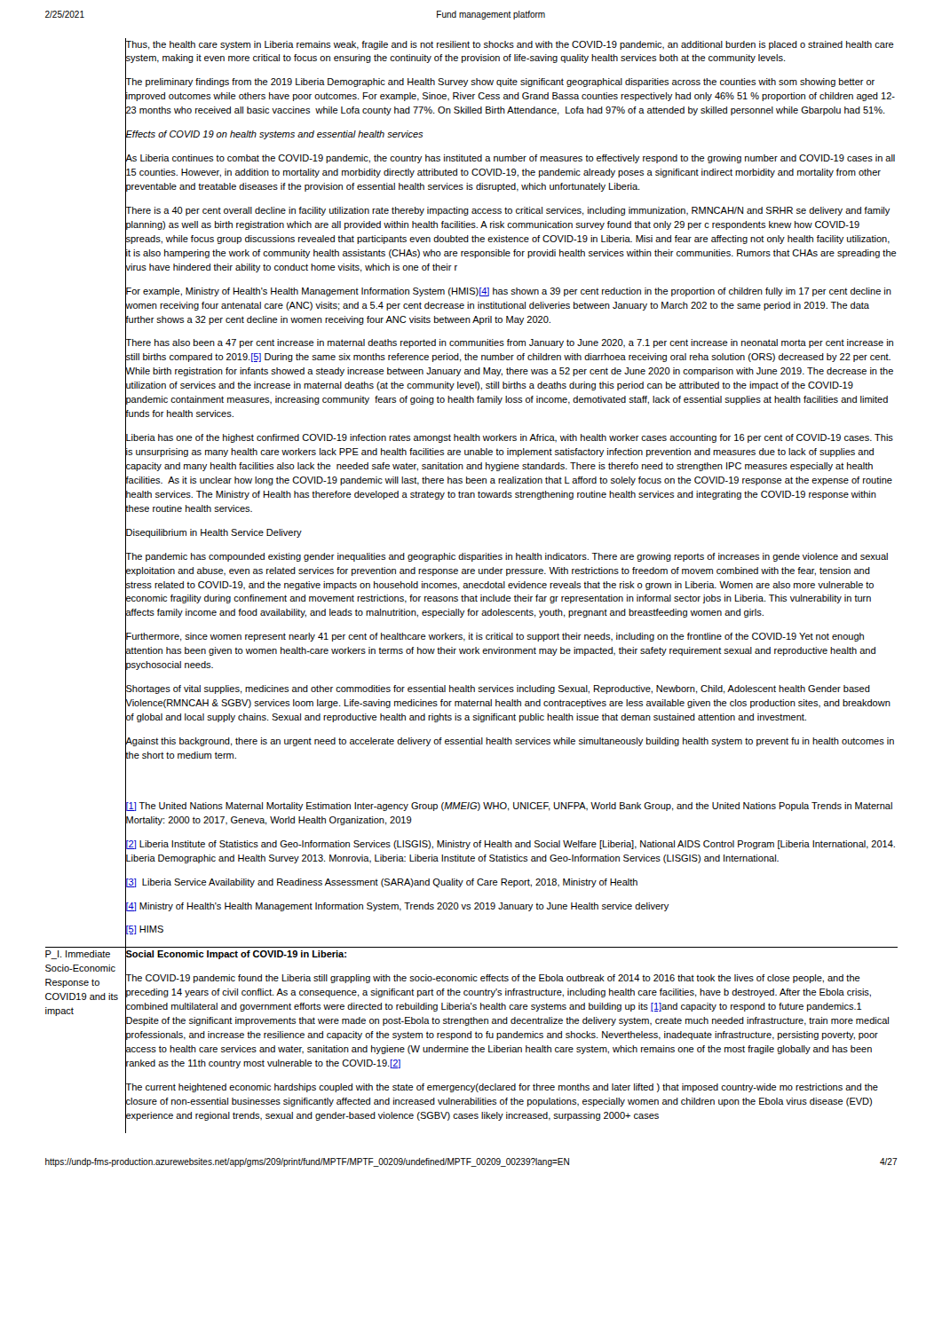2/25/2021
Fund management platform
| | Thus, the health care system in Liberia remains weak, fragile and is not resilient to shocks and with the COVID-19 pandemic, an additional burden is placed o strained health care system, making it even more critical to focus on ensuring the continuity of the provision of life-saving quality health services both at the community levels. The preliminary findings from the 2019 Liberia Demographic and Health Survey show quite significant geographical disparities across the counties with som showing better or improved outcomes while others have poor outcomes. For example, Sinoe, River Cess and Grand Bassa counties respectively had only 46% 51 % proportion of children aged 12-23 months who received all basic vaccines while Lofa county had 77%. On Skilled Birth Attendance, Lofa had 97% of a attended by skilled personnel while Gbarpolu had 51%. Effects of COVID 19 on health systems and essential health services As Liberia continues to combat the COVID-19 pandemic, the country has instituted a number of measures to effectively respond to the growing number and COVID-19 cases in all 15 counties. However, in addition to mortality and morbidity directly attributed to COVID-19, the pandemic already poses a significant indirect morbidity and mortality from other preventable and treatable diseases if the provision of essential health services is disrupted, which unfortunately Liberia. There is a 40 per cent overall decline in facility utilization rate thereby impacting access to critical services, including immunization, RMNCAH/N and SRHR se delivery and family planning) as well as birth registration which are all provided within health facilities. A risk communication survey found that only 29 per c respondents knew how COVID-19 spreads, while focus group discussions revealed that participants even doubted the existence of COVID-19 in Liberia. Misi and fear are affecting not only health facility utilization, it is also hampering the work of community health assistants (CHAs) who are responsible for providi health services within their communities. Rumors that CHAs are spreading the virus have hindered their ability to conduct home visits, which is one of their r For example, Ministry of Health's Health Management Information System (HMIS) [4] has shown a 39 per cent reduction in the proportion of children fully im 17 per cent decline in women receiving four antenatal care (ANC) visits; and a 5.4 per cent decrease in institutional deliveries between January to March 202 to the same period in 2019. The data further shows a 32 per cent decline in women receiving four ANC visits between April to May 2020. There has also been a 47 per cent increase in maternal deaths reported in communities from January to June 2020, a 7.1 per cent increase in neonatal morta per cent increase in still births compared to 2019. [5] During the same six months reference period, the number of children with diarrhoea receiving oral reha solution (ORS) decreased by 22 per cent. While birth registration for infants showed a steady increase between January and May, there was a 52 per cent de June 2020 in comparison with June 2019. The decrease in the utilization of services and the increase in maternal deaths (at the community level), still births a deaths during this period can be attributed to the impact of the COVID-19 pandemic containment measures, increasing community fears of going to health family loss of income, demotivated staff, lack of essential supplies at health facilities and limited funds for health services. Liberia has one of the highest confirmed COVID-19 infection rates amongst health workers in Africa, with health worker cases accounting for 16 per cent of COVID-19 cases. This is unsurprising as many health care workers lack PPE and health facilities are unable to implement satisfactory infection prevention and measures due to lack of supplies and capacity and many health facilities also lack the needed safe water, sanitation and hygiene standards. There is therefo need to strengthen IPC measures especially at health facilities. As it is unclear how long the COVID-19 pandemic will last, there has been a realization that L afford to solely focus on the COVID-19 response at the expense of routine health services. The Ministry of Health has therefore developed a strategy to tran towards strengthening routine health services and integrating the COVID-19 response within these routine health services. Disequilibrium in Health Service Delivery The pandemic has compounded existing gender inequalities and geographic disparities in health indicators. There are growing reports of increases in gende violence and sexual exploitation and abuse, even as related services for prevention and response are under pressure. With restrictions to freedom of movem combined with the fear, tension and stress related to COVID-19, and the negative impacts on household incomes, anecdotal evidence reveals that the risk o grown in Liberia. Women are also more vulnerable to economic fragility during confinement and movement restrictions, for reasons that include their far gr representation in informal sector jobs in Liberia. This vulnerability in turn affects family income and food availability, and leads to malnutrition, especially for adolescents, youth, pregnant and breastfeeding women and girls. Furthermore, since women represent nearly 41 per cent of healthcare workers, it is critical to support their needs, including on the frontline of the COVID-19 Yet not enough attention has been given to women health-care workers in terms of how their work environment may be impacted, their safety requirement sexual and reproductive health and psychosocial needs. Shortages of vital supplies, medicines and other commodities for essential health services including Sexual, Reproductive, Newborn, Child, Adolescent health Gender based Violence(RMNCAH & SGBV) services loom large. Life-saving medicines for maternal health and contraceptives are less available given the clos production sites, and breakdown of global and local supply chains. Sexual and reproductive health and rights is a significant public health issue that deman sustained attention and investment. Against this background, there is an urgent need to accelerate delivery of essential health services while simultaneously building health system to prevent fu in health outcomes in the short to medium term. [1] The United Nations Maternal Mortality Estimation Inter-agency Group ( MMEIG ) WHO, UNICEF, UNFPA, World Bank Group, and the United Nations Popula Trends in Maternal Mortality: 2000 to 2017, Geneva, World Health Organization, 2019 [2] Liberia Institute of Statistics and Geo-Information Services (LISGIS), Ministry of Health and Social Welfare [Liberia], National AIDS Control Program [Liberia International, 2014. Liberia Demographic and Health Survey 2013. Monrovia, Liberia: Liberia Institute of Statistics and Geo-Information Services (LISGIS) and International. [3] Liberia Service Availability and Readiness Assessment (SARA)and Quality of Care Report, 2018, Ministry of Health [4] Ministry of Health's Health Management Information System, Trends 2020 vs 2019 January to June Health service delivery [5] HIMS |
| P_I. Immediate Socio-Economic Response to COVID19 and its impact | Social Economic Impact of COVID-19 in Liberia: The COVID-19 pandemic found the Liberia still grappling with the socio-economic effects of the Ebola outbreak of 2014 to 2016 that took the lives of close people, and the preceding 14 years of civil conflict. As a consequence, a significant part of the country's infrastructure, including health care facilities, have b destroyed. After the Ebola crisis, combined multilateral and government efforts were directed to rebuilding Liberia's health care systems and building up its [1] and capacity to respond to future pandemics.1 Despite of the significant improvements that were made on post-Ebola to strengthen and decentralize the delivery system, create much needed infrastructure, train more medical professionals, and increase the resilience and capacity of the system to respond to fu pandemics and shocks. Nevertheless, inadequate infrastructure, persisting poverty, poor access to health care services and water, sanitation and hygiene (W undermine the Liberian health care system, which remains one of the most fragile globally and has been ranked as the 11th country most vulnerable to the COVID-19. [2] The current heightened economic hardships coupled with the state of emergency(declared for three months and later lifted ) that imposed country-wide mo restrictions and the closure of non-essential businesses significantly affected and increased vulnerabilities of the populations, especially women and children upon the Ebola virus disease (EVD) experience and regional trends, sexual and gender-based violence (SGBV) cases likely increased, surpassing 2000+ cases |
https://undp-fms-production.azurewebsites.net/app/gms/209/print/fund/MPTF/MPTF_00209/undefined/MPTF_00209_00239?lang=EN
4/27